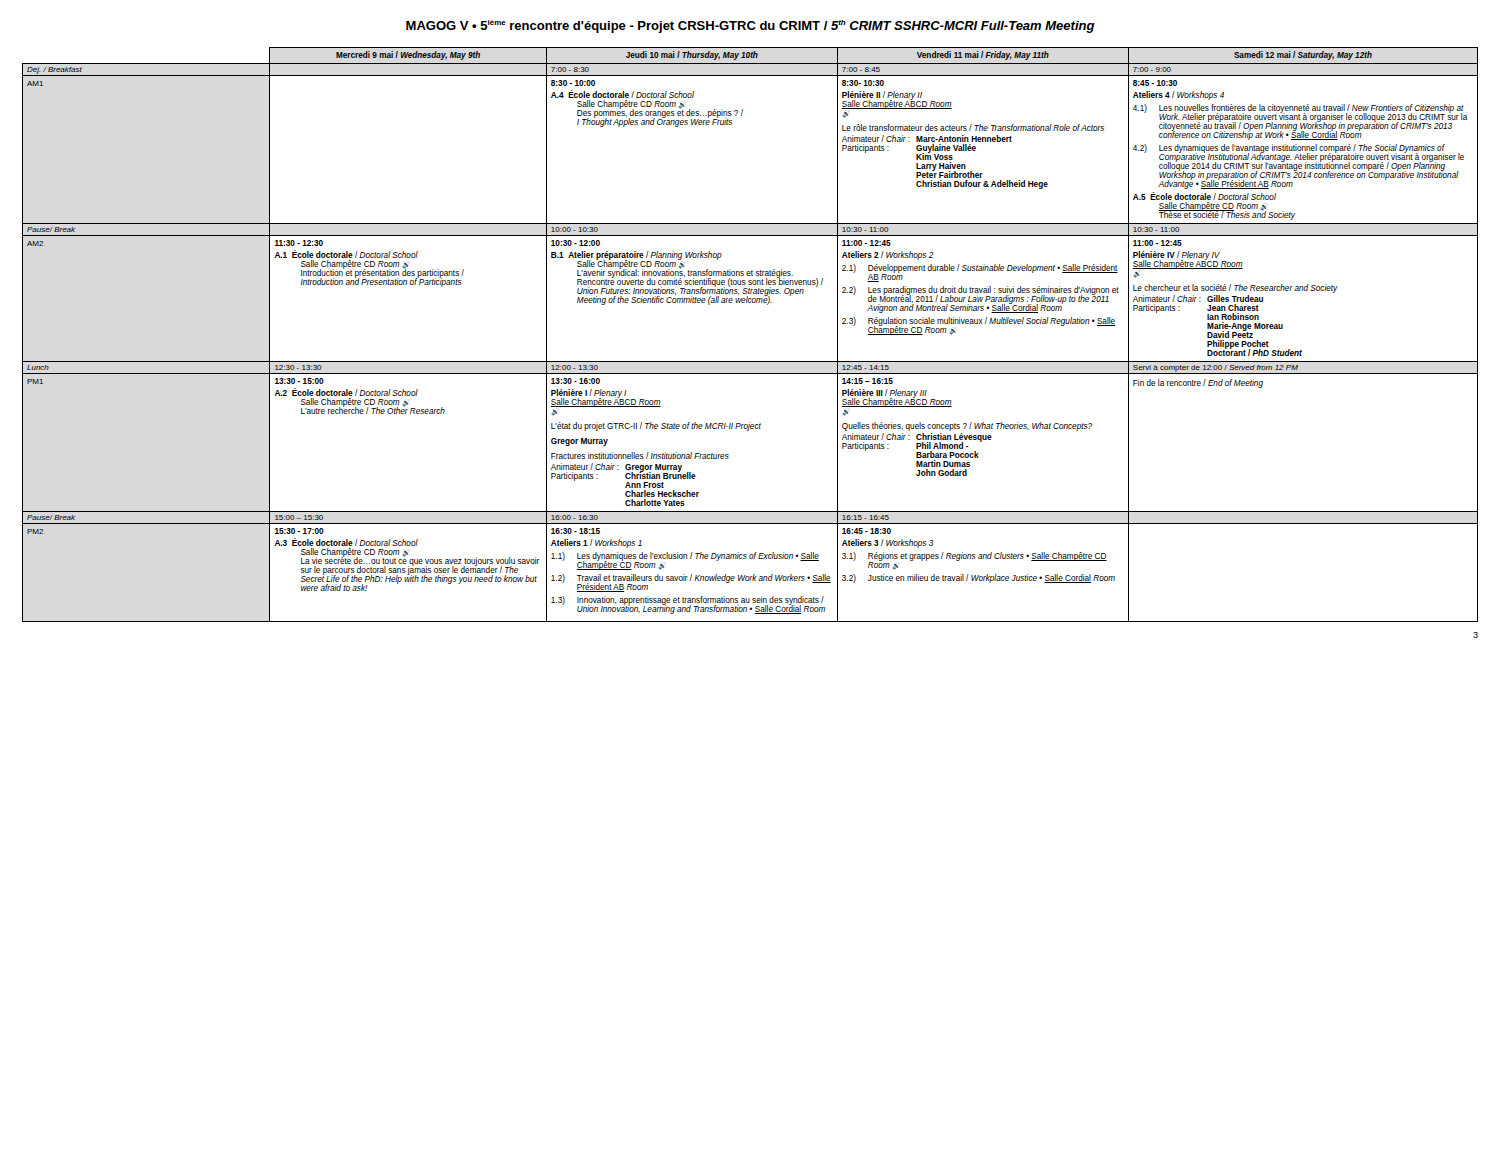MAGOG V • 5ième rencontre d'équipe - Projet CRSH-GTRC du CRIMT / 5th CRIMT SSHRC-MCRI Full-Team Meeting
| | Mercredi 9 mai / Wednesday, May 9 th | Jeudi 10 mai / Thursday, May 10 th | Vendredi 11 mai / Friday, May 11 th | Samedi 12 mai / Saturday, May 12 th |
| --- | --- | --- | --- | --- |
| Dej. / Breakfast | | 7:00 - 8:30 | 7:00 - 8:45 | 7:00 - 9:00 |
| AM1 | | 8:30 - 10:00 A.4 École doctorale / Doctoral School Salle Champêtre CD Room 🔊 Des pommes, des oranges et des…pépins ? / I Thought Apples and Oranges Were Fruits | 8:30- 10:30 Plénière II / Plenary II Salle Champêtre ABCD Room 🔊 Le rôle transformateur des acteurs / The Transformational Role of Actors / Animateur / Chair : / Marc-Antonin Hennebert / / Participants : / Guylaine Vallée Kim Voss Larry Haiven Peter Fairbrother Christian Dufour & Adelheid Hege / | 8:45 - 10:30 Ateliers 4 / Workshops 4 4.1) Les nouvelles frontières de la citoyenneté au travail / New Frontiers of Citizenship at Work. Atelier préparatoire ouvert visant à organiser le colloque 2013 du CRIMT sur la citoyenneté au travail / Open Planning Workshop in preparation of CRIMT's 2013 conference on Citizenship at Work • Salle Cordial Room 4.2) Les dynamiques de l'avantage institutionnel comparé / The Social Dynamics of Comparative Institutional Advantage. Atelier préparatoire ouvert visant à organiser le colloque 2014 du CRIMT sur l'avantage institutionnel comparé / Open Planning Workshop in preparation of CRIMT's 2014 conference on Comparative Institutional Advantge • Salle Président AB Room A.5 École doctorale / Doctoral School Salle Champêtre CD Room 🔊 Thèse et société / Thesis and Society |
| Pause/ Break | | 10:00 - 10:30 | 10:30 - 11:00 | 10:30 - 11:00 |
| AM2 | 11:30 - 12:30 A.1 École doctorale / Doctoral School Salle Champêtre CD Room 🔊 Introduction et présentation des participants / Introduction and Presentation of Participants | 10:30 - 12:00 B.1 Atelier préparatoire / Planning Workshop Salle Champêtre CD Room 🔊 L'avenir syndical: innovations, transformations et stratégies. Rencontre ouverte du comité scientifique (tous sont les bienvenus) / Union Futures: Innovations, Transformations, Strategies. Open Meeting of the Scientific Committee (all are welcome). | 11:00 - 12:45 Ateliers 2 / Workshops 2 2.1) Développement durable / Sustainable Development • Salle Président AB Room 2.2) Les paradigmes du droit du travail : suivi des séminaires d'Avignon et de Montréal, 2011 / Labour Law Paradigms : Follow-up to the 2011 Avignon and Montreal Seminars • Salle Cordial Room 2.3) Régulation sociale multiniveaux / Multilevel Social Regulation • Salle Champêtre CD Room 🔊 | 11:00 - 12:45 Plénière IV / Plenary IV Salle Champêtre ABCD Room 🔊 Le chercheur et la société / The Researcher and Society / Animateur / Chair : / Gilles Trudeau / / Participants : / Jean Charest Ian Robinson Marie-Ange Moreau David Peetz Philippe Pochet Doctorant / PhD Student / |
| Lunch | 12:30 - 13:30 | 12:00 - 13:30 | 12:45 - 14:15 | Servi à compter de 12:00 / Served from 12 PM |
| PM1 | 13:30 - 15:00 A.2 École doctorale / Doctoral School Salle Champêtre CD Room 🔊 L'autre recherche / The Other Research | 13:30 - 16:00 Plénière I / Plenary I Salle Champêtre ABCD Room 🔊 L'état du projet GTRC-II / The State of the MCRI-II Project Gregor Murray Fractures institutionnelles / Institutional Fractures / Animateur / Chair : / Gregor Murray / / Participants : / Christian Brunelle Ann Frost Charles Heckscher Charlotte Yates / | 14:15 – 16:15 Plénière III / Plenary III Salle Champêtre ABCD Room 🔊 Quelles théories, quels concepts ? / What Theories, What Concepts? / Animateur / Chair : / Christian Lévesque / / Participants : / Phil Almond - Barbara Pocock Martin Dumas John Godard / | Fin de la rencontre / End of Meeting |
| Pause/ Break | 15:00 – 15:30 | 16:00 - 16:30 | 16:15 - 16:45 | |
| PM2 | 15:30 - 17:00 A.3 École doctorale / Doctoral School Salle Champêtre CD Room 🔊 La vie secrète de…ou tout ce que vous avez toujours voulu savoir sur le parcours doctoral sans jamais oser le demander / The Secret Life of the PhD: Help with the things you need to know but were afraid to ask! | 16:30 - 18:15 Ateliers 1 / Workshops 1 1.1) Les dynamiques de l'exclusion / The Dynamics of Exclusion • Salle Champêtre CD Room 🔊 1.2) Travail et travailleurs du savoir / Knowledge Work and Workers • Salle Président AB Room 1.3) Innovation, apprentissage et transformations au sein des syndicats / Union Innovation, Learning and Transformation • Salle Cordial Room | 16:45 - 18:30 Ateliers 3 / Workshops 3 3.1) Régions et grappes / Regions and Clusters • Salle Champêtre CD Room 🔊 3.2) Justice en milieu de travail / Workplace Justice • Salle Cordial Room | |
3